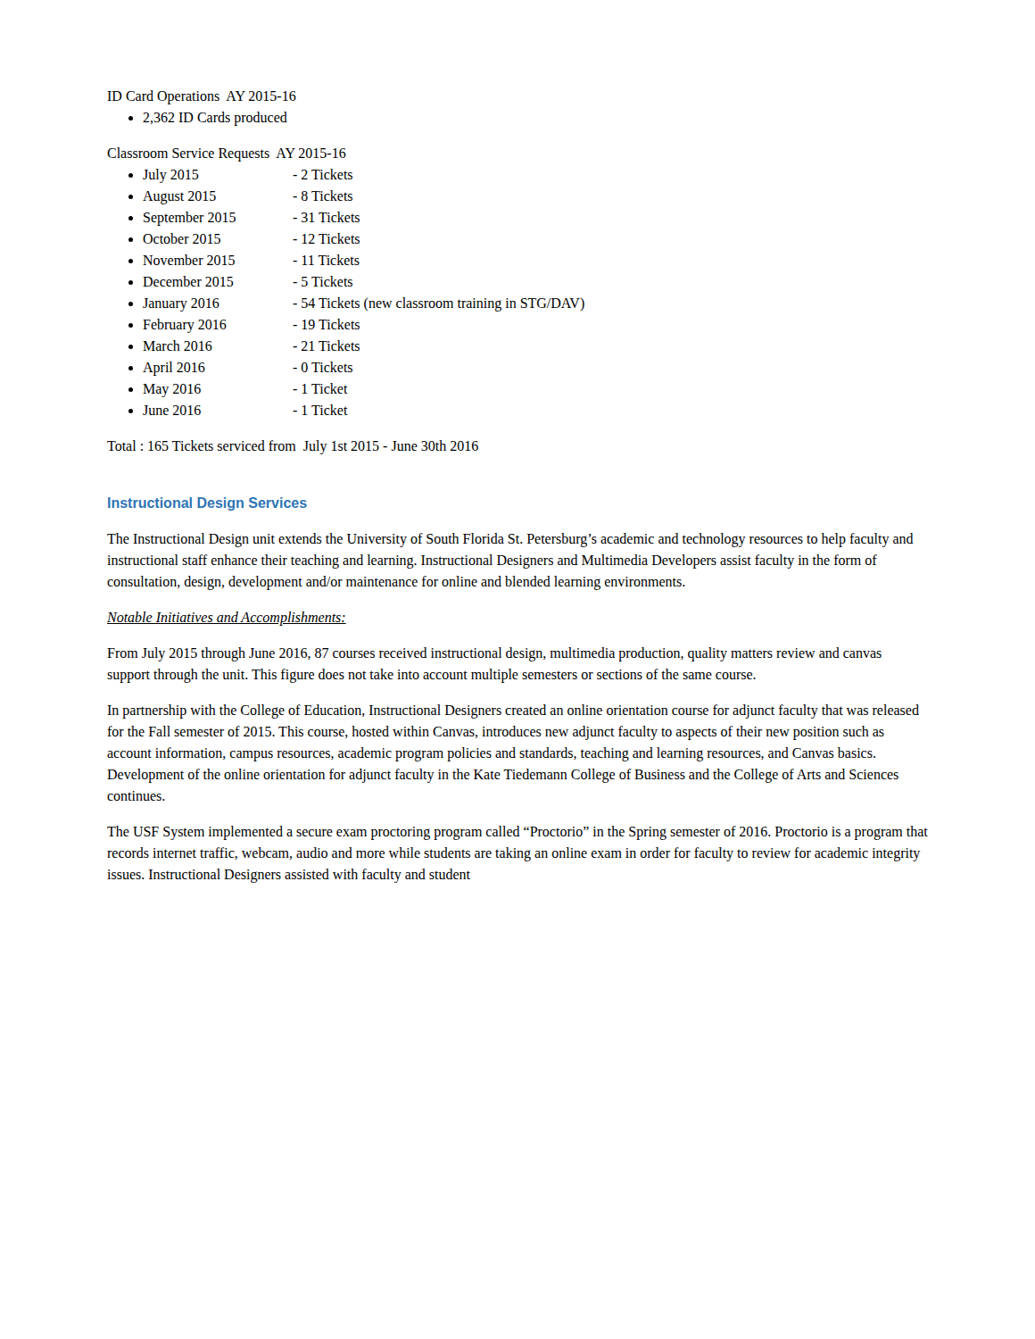ID Card Operations AY 2015-16
2,362 ID Cards produced
Classroom Service Requests AY 2015-16
July 2015- 2 Tickets
August 2015- 8 Tickets
September 2015- 31 Tickets
October 2015- 12 Tickets
November 2015- 11 Tickets
December 2015- 5 Tickets
January 2016- 54 Tickets (new classroom training in STG/DAV)
February 2016- 19 Tickets
March 2016- 21 Tickets
April 2016- 0 Tickets
May 2016- 1 Ticket
June 2016- 1 Ticket
Total : 165 Tickets serviced from July 1st 2015 - June 30th 2016
Instructional Design Services
The Instructional Design unit extends the University of South Florida St. Petersburg’s academic and technology resources to help faculty and instructional staff enhance their teaching and learning. Instructional Designers and Multimedia Developers assist faculty in the form of consultation, design, development and/or maintenance for online and blended learning environments.
Notable Initiatives and Accomplishments:
From July 2015 through June 2016, 87 courses received instructional design, multimedia production, quality matters review and canvas support through the unit. This figure does not take into account multiple semesters or sections of the same course.
In partnership with the College of Education, Instructional Designers created an online orientation course for adjunct faculty that was released for the Fall semester of 2015. This course, hosted within Canvas, introduces new adjunct faculty to aspects of their new position such as account information, campus resources, academic program policies and standards, teaching and learning resources, and Canvas basics. Development of the online orientation for adjunct faculty in the Kate Tiedemann College of Business and the College of Arts and Sciences continues.
The USF System implemented a secure exam proctoring program called “Proctorio” in the Spring semester of 2016. Proctorio is a program that records internet traffic, webcam, audio and more while students are taking an online exam in order for faculty to review for academic integrity issues. Instructional Designers assisted with faculty and student